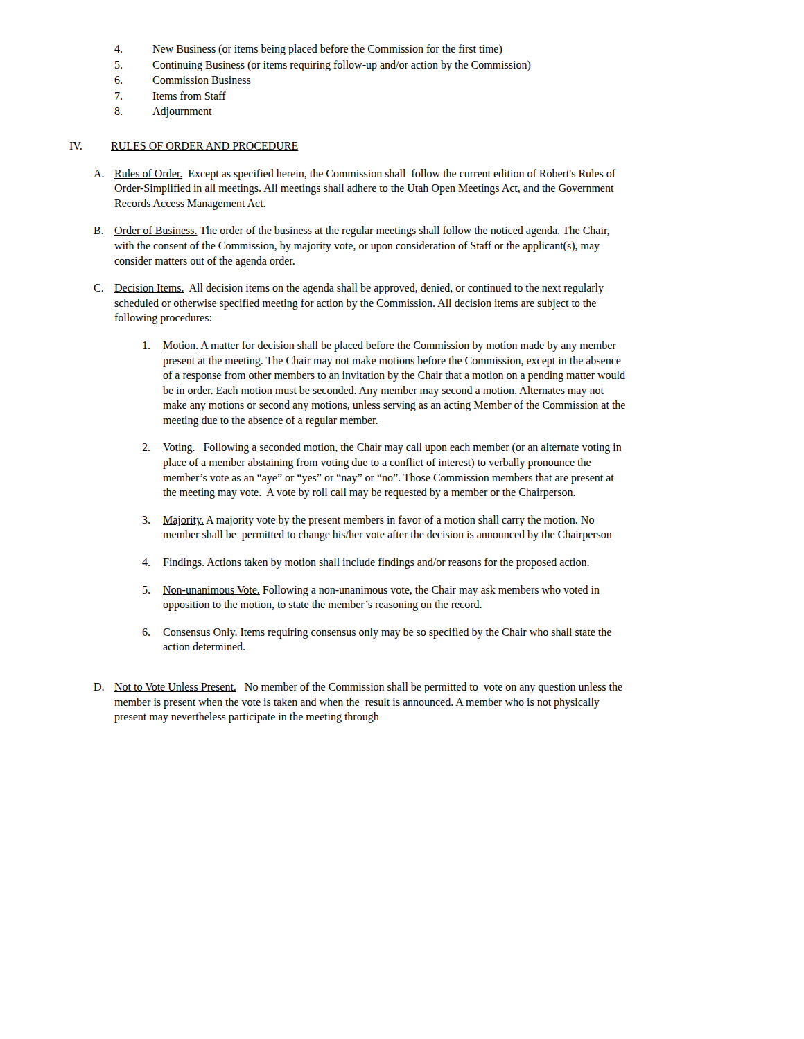4. New Business (or items being placed before the Commission for the first time)
5. Continuing Business (or items requiring follow-up and/or action by the Commission)
6. Commission Business
7. Items from Staff
8. Adjournment
IV. RULES OF ORDER AND PROCEDURE
A.
Rules of Order. Except as specified herein, the Commission shall follow the current edition of Robert's Rules of Order-Simplified in all meetings. All meetings shall adhere to the Utah Open Meetings Act, and the Government Records Access Management Act.
B.
Order of Business. The order of the business at the regular meetings shall follow the noticed agenda. The Chair, with the consent of the Commission, by majority vote, or upon consideration of Staff or the applicant(s), may consider matters out of the agenda order.
C.
Decision Items. All decision items on the agenda shall be approved, denied, or continued to the next regularly scheduled or otherwise specified meeting for action by the Commission. All decision items are subject to the following procedures:
1.
Motion. A matter for decision shall be placed before the Commission by motion made by any member present at the meeting. The Chair may not make motions before the Commission, except in the absence of a response from other members to an invitation by the Chair that a motion on a pending matter would be in order. Each motion must be seconded. Any member may second a motion. Alternates may not make any motions or second any motions, unless serving as an acting Member of the Commission at the meeting due to the absence of a regular member.
2.
Voting. Following a seconded motion, the Chair may call upon each member (or an alternate voting in place of a member abstaining from voting due to a conflict of interest) to verbally pronounce the member’s vote as an “aye” or “yes” or “nay” or “no”. Those Commission members that are present at the meeting may vote. A vote by roll call may be requested by a member or the Chairperson.
3.
Majority. A majority vote by the present members in favor of a motion shall carry the motion. No member shall be permitted to change his/her vote after the decision is announced by the Chairperson
4.
Findings. Actions taken by motion shall include findings and/or reasons for the proposed action.
5.
Non-unanimous Vote. Following a non-unanimous vote, the Chair may ask members who voted in opposition to the motion, to state the member’s reasoning on the record.
6.
Consensus Only. Items requiring consensus only may be so specified by the Chair who shall state the action determined.
D.
Not to Vote Unless Present. No member of the Commission shall be permitted to vote on any question unless the member is present when the vote is taken and when the result is announced. A member who is not physically present may nevertheless participate in the meeting through